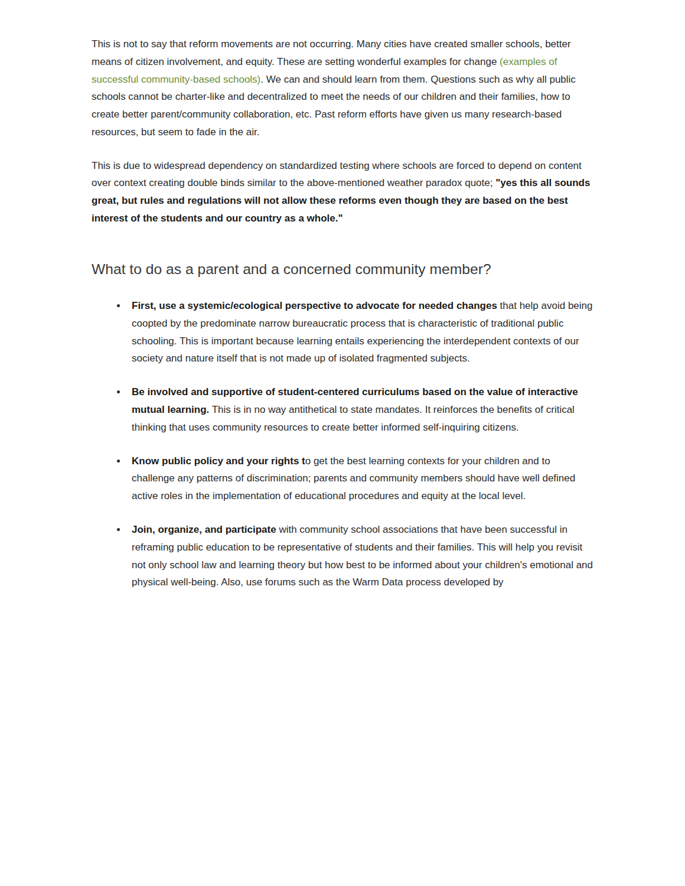This is not to say that reform movements are not occurring. Many cities have created smaller schools, better means of citizen involvement, and equity. These are setting wonderful examples for change (examples of successful community-based schools). We can and should learn from them. Questions such as why all public schools cannot be charter-like and decentralized to meet the needs of our children and their families, how to create better parent/community collaboration, etc. Past reform efforts have given us many research-based resources, but seem to fade in the air.
This is due to widespread dependency on standardized testing where schools are forced to depend on content over context creating double binds similar to the above-mentioned weather paradox quote; "yes this all sounds great, but rules and regulations will not allow these reforms even though they are based on the best interest of the students and our country as a whole."
What to do as a parent and a concerned community member?
First, use a systemic/ecological perspective to advocate for needed changes that help avoid being coopted by the predominate narrow bureaucratic process that is characteristic of traditional public schooling. This is important because learning entails experiencing the interdependent contexts of our society and nature itself that is not made up of isolated fragmented subjects.
Be involved and supportive of student-centered curriculums based on the value of interactive mutual learning. This is in no way antithetical to state mandates. It reinforces the benefits of critical thinking that uses community resources to create better informed self-inquiring citizens.
Know public policy and your rights to get the best learning contexts for your children and to challenge any patterns of discrimination; parents and community members should have well defined active roles in the implementation of educational procedures and equity at the local level.
Join, organize, and participate with community school associations that have been successful in reframing public education to be representative of students and their families. This will help you revisit not only school law and learning theory but how best to be informed about your children's emotional and physical well-being. Also, use forums such as the Warm Data process developed by